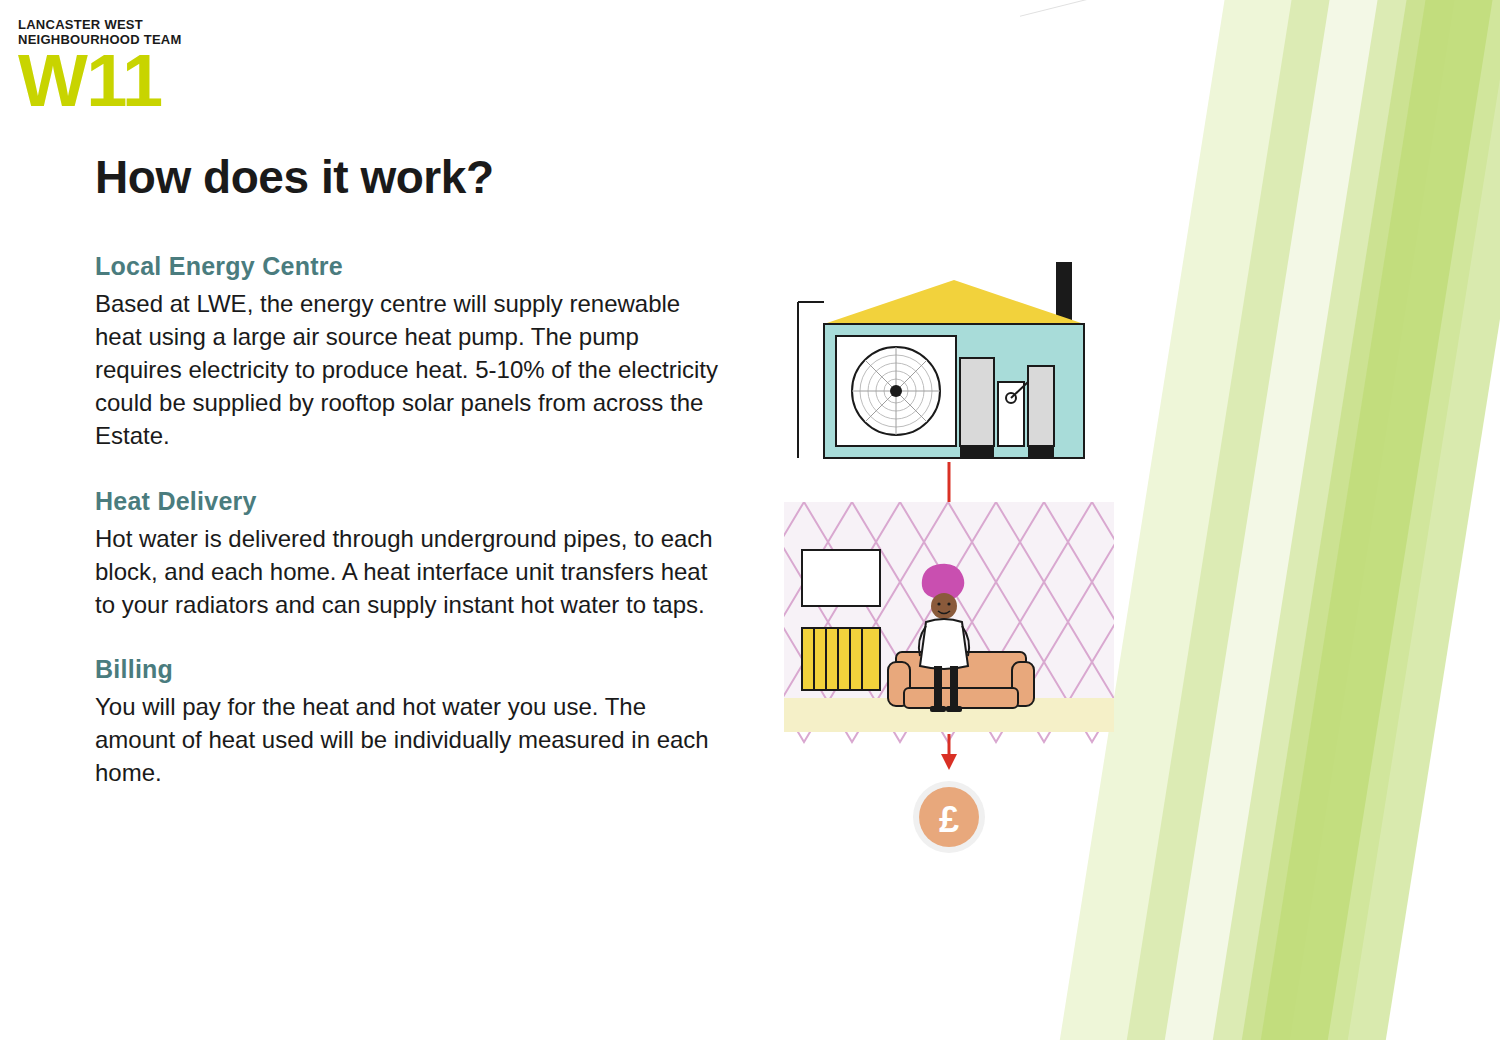Lancaster West Neighbourhood Team W11
How does it work?
Local Energy Centre
Based at LWE, the energy centre will supply renewable heat using a large air source heat pump. The pump requires electricity to produce heat. 5-10% of the electricity could be supplied by rooftop solar panels from across the Estate.
Heat Delivery
Hot water is delivered through underground pipes, to each block, and each home. A heat interface unit transfers heat to your radiators and can supply instant hot water to taps.
Billing
You will pay for the heat and hot water you use. The amount of heat used will be individually measured in each home.
£